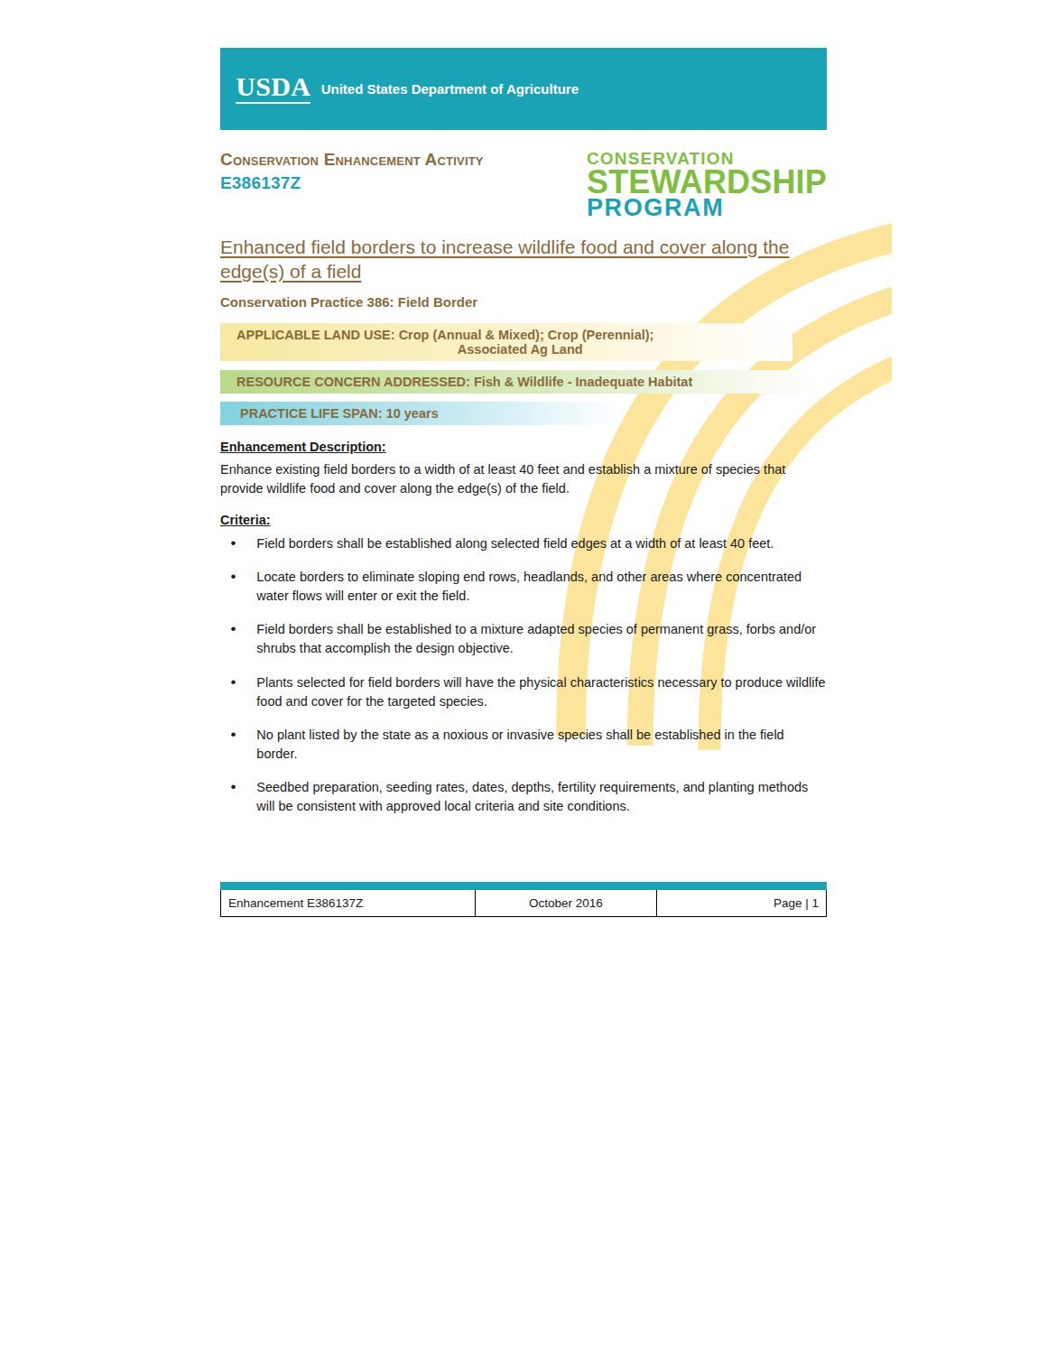USDA
United States Department of Agriculture
Conservation Enhancement Activity E386137Z
CONSERVATION
STEWARDSHIP
PROGRAM
Enhanced field borders to increase wildlife food and cover along the edge(s) of a field
Conservation Practice 386: Field Border
APPLICABLE LAND USE: Crop (Annual & Mixed); Crop (Perennial); Associated Ag Land
RESOURCE CONCERN ADDRESSED: Fish & Wildlife - Inadequate Habitat
PRACTICE LIFE SPAN: 10 years
Enhancement Description:
Enhance existing field borders to a width of at least 40 feet and establish a mixture of species that provide wildlife food and cover along the edge(s) of the field.
Criteria:
Field borders shall be established along selected field edges at a width of at least 40 feet.
Locate borders to eliminate sloping end rows, headlands, and other areas where concentrated water flows will enter or exit the field.
Field borders shall be established to a mixture adapted species of permanent grass, forbs and/or shrubs that accomplish the design objective.
Plants selected for field borders will have the physical characteristics necessary to produce wildlife food and cover for the targeted species.
No plant listed by the state as a noxious or invasive species shall be established in the field border.
Seedbed preparation, seeding rates, dates, depths, fertility requirements, and planting methods will be consistent with approved local criteria and site conditions.
| Enhancement E386137Z | October 2016 | Page / 1 |